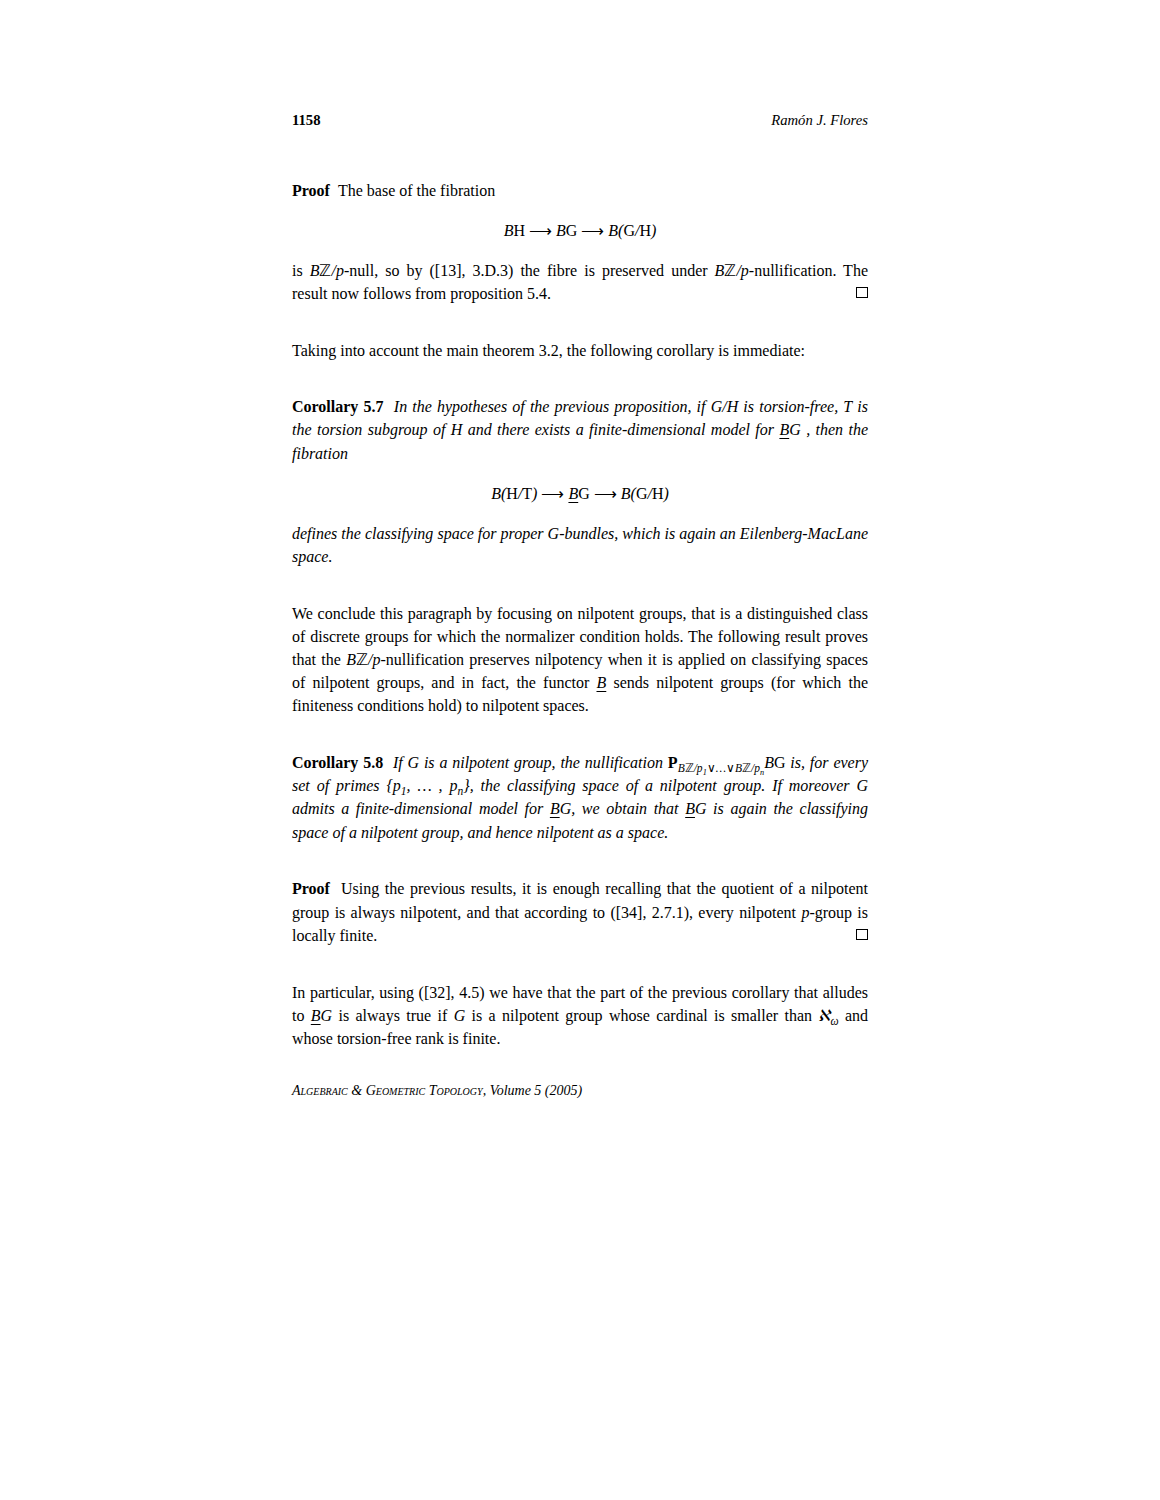1158 Ramón J. Flores
Proof The base of the fibration
BH ⟶ BG ⟶ B(G/H)
is Bℤ/p-null, so by ([13], 3.D.3) the fibre is preserved under Bℤ/p-nullification. The result now follows from proposition 5.4.
Taking into account the main theorem 3.2, the following corollary is immediate:
Corollary 5.7 In the hypotheses of the previous proposition, if G/H is torsion-free, T is the torsion subgroup of H and there exists a finite-dimensional model for BG , then the fibration
B(H/T) ⟶ BG ⟶ B(G/H)
defines the classifying space for proper G-bundles, which is again an Eilenberg-MacLane space.
We conclude this paragraph by focusing on nilpotent groups, that is a distinguished class of discrete groups for which the normalizer condition holds. The following result proves that the Bℤ/p-nullification preserves nilpotency when it is applied on classifying spaces of nilpotent groups, and in fact, the functor B sends nilpotent groups (for which the finiteness conditions hold) to nilpotent spaces.
Corollary 5.8 If G is a nilpotent group, the nullification PBℤ/p1∨…∨Bℤ/pnBG is, for every set of primes {p1, … , pn}, the classifying space of a nilpotent group. If moreover G admits a finite-dimensional model for BG, we obtain that BG is again the classifying space of a nilpotent group, and hence nilpotent as a space.
Proof Using the previous results, it is enough recalling that the quotient of a nilpotent group is always nilpotent, and that according to ([34], 2.7.1), every nilpotent p-group is locally finite.
In particular, using ([32], 4.5) we have that the part of the previous corollary that alludes to BG is always true if G is a nilpotent group whose cardinal is smaller than ℵω and whose torsion-free rank is finite.
Algebraic & Geometric Topology, Volume 5 (2005)